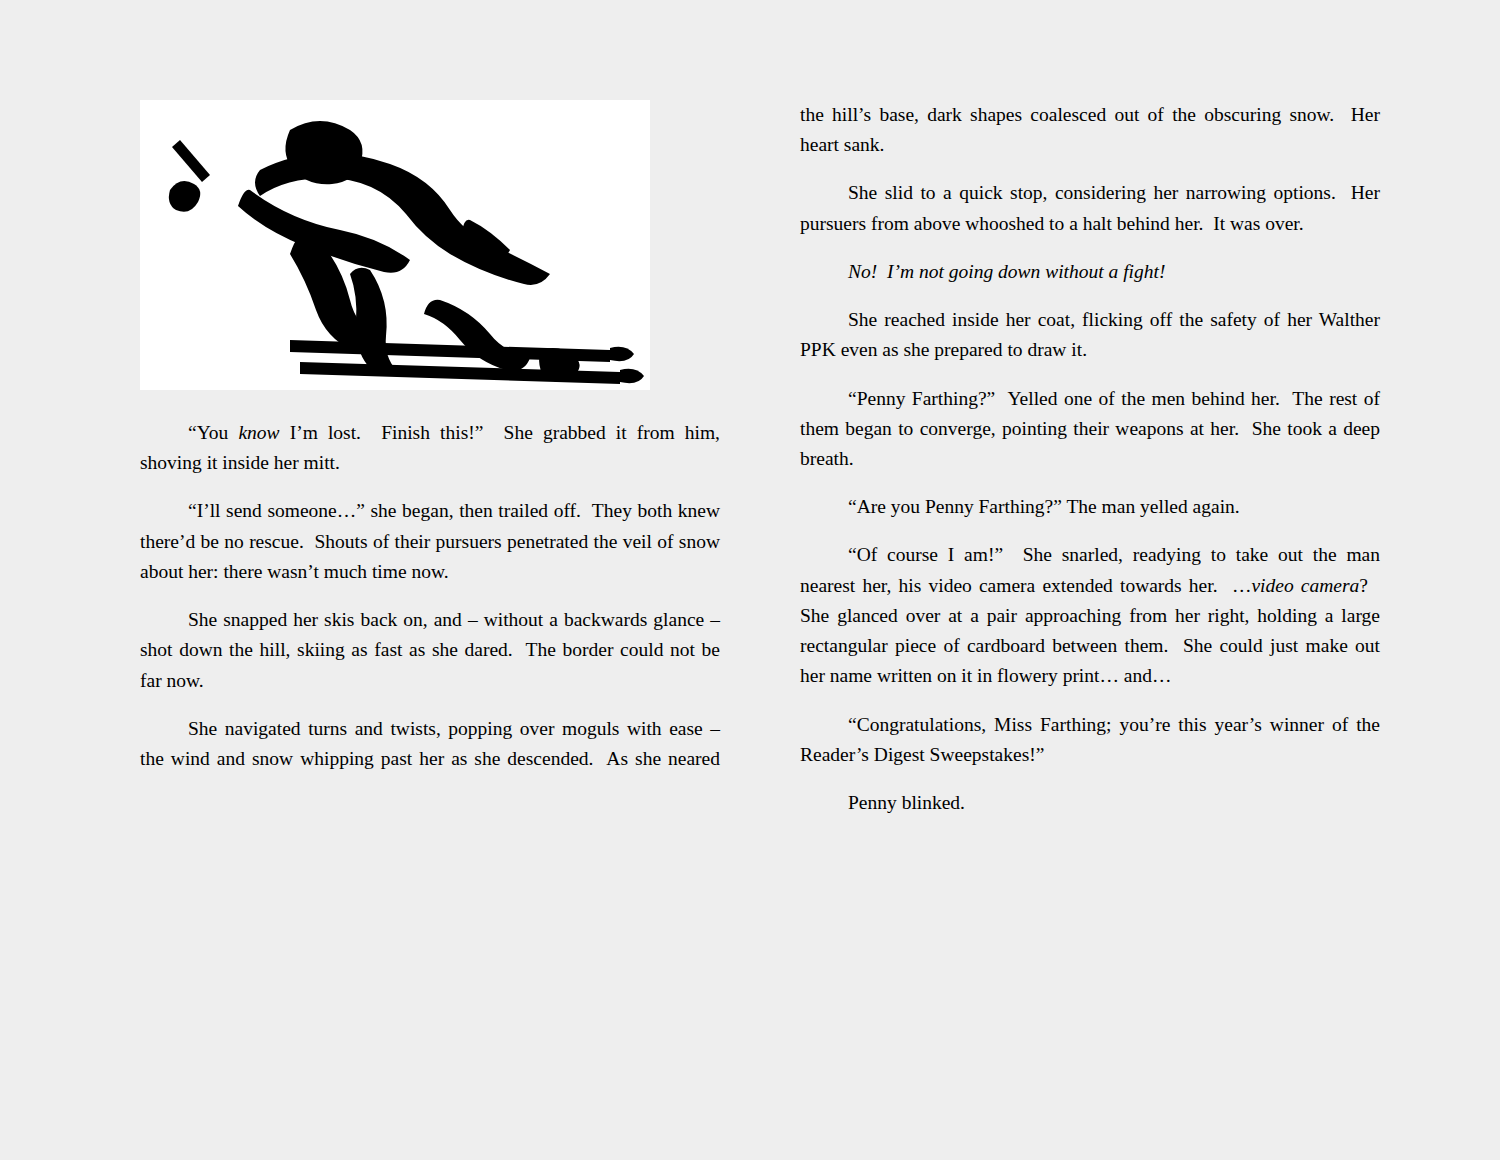“You know I’m lost. Finish this!” She grabbed it from him, shoving it inside her mitt.
“I’ll send someone…” she began, then trailed off. They both knew there’d be no rescue. Shouts of their pursuers penetrated the veil of snow about her: there wasn’t much time now.
She snapped her skis back on, and – without a backwards glance – shot down the hill, skiing as fast as she dared. The border could not be far now.
She navigated turns and twists, popping over moguls with ease – the wind and snow whipping past her as she descended. As she neared the hill’s base, dark shapes coalesced out of the obscuring snow. Her heart sank.
She slid to a quick stop, considering her narrowing options. Her pursuers from above whooshed to a halt behind her. It was over.
No! I’m not going down without a fight!
She reached inside her coat, flicking off the safety of her Walther PPK even as she prepared to draw it.
“Penny Farthing?” Yelled one of the men behind her. The rest of them began to converge, pointing their weapons at her. She took a deep breath.
“Are you Penny Farthing?” The man yelled again.
“Of course I am!” She snarled, readying to take out the man nearest her, his video camera extended towards her. …video camera? She glanced over at a pair approaching from her right, holding a large rectangular piece of cardboard between them. She could just make out her name written on it in flowery print… and…
“Congratulations, Miss Farthing; you’re this year’s winner of the Reader’s Digest Sweepstakes!”
Penny blinked.